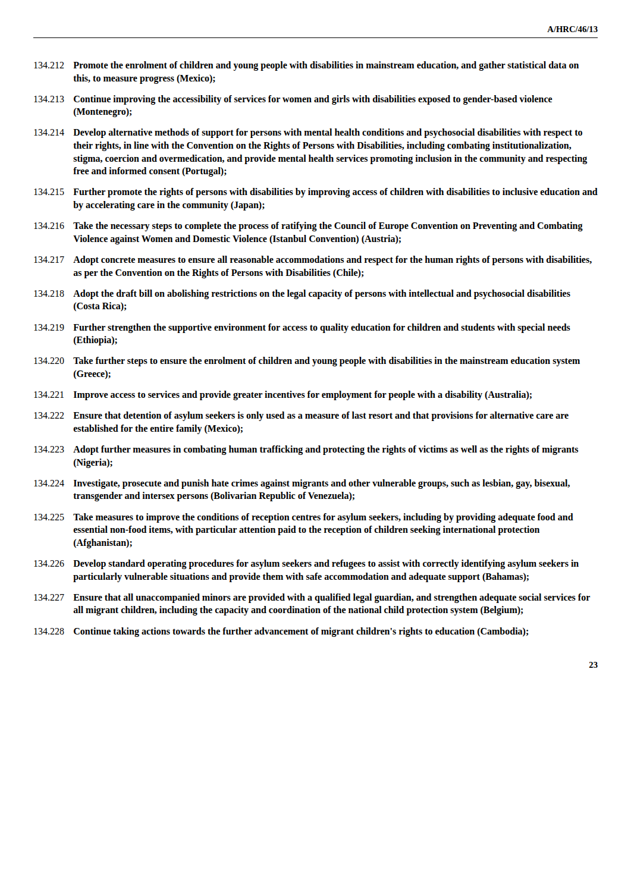A/HRC/46/13
134.212 Promote the enrolment of children and young people with disabilities in mainstream education, and gather statistical data on this, to measure progress (Mexico);
134.213 Continue improving the accessibility of services for women and girls with disabilities exposed to gender-based violence (Montenegro);
134.214 Develop alternative methods of support for persons with mental health conditions and psychosocial disabilities with respect to their rights, in line with the Convention on the Rights of Persons with Disabilities, including combating institutionalization, stigma, coercion and overmedication, and provide mental health services promoting inclusion in the community and respecting free and informed consent (Portugal);
134.215 Further promote the rights of persons with disabilities by improving access of children with disabilities to inclusive education and by accelerating care in the community (Japan);
134.216 Take the necessary steps to complete the process of ratifying the Council of Europe Convention on Preventing and Combating Violence against Women and Domestic Violence (Istanbul Convention) (Austria);
134.217 Adopt concrete measures to ensure all reasonable accommodations and respect for the human rights of persons with disabilities, as per the Convention on the Rights of Persons with Disabilities (Chile);
134.218 Adopt the draft bill on abolishing restrictions on the legal capacity of persons with intellectual and psychosocial disabilities (Costa Rica);
134.219 Further strengthen the supportive environment for access to quality education for children and students with special needs (Ethiopia);
134.220 Take further steps to ensure the enrolment of children and young people with disabilities in the mainstream education system (Greece);
134.221 Improve access to services and provide greater incentives for employment for people with a disability (Australia);
134.222 Ensure that detention of asylum seekers is only used as a measure of last resort and that provisions for alternative care are established for the entire family (Mexico);
134.223 Adopt further measures in combating human trafficking and protecting the rights of victims as well as the rights of migrants (Nigeria);
134.224 Investigate, prosecute and punish hate crimes against migrants and other vulnerable groups, such as lesbian, gay, bisexual, transgender and intersex persons (Bolivarian Republic of Venezuela);
134.225 Take measures to improve the conditions of reception centres for asylum seekers, including by providing adequate food and essential non-food items, with particular attention paid to the reception of children seeking international protection (Afghanistan);
134.226 Develop standard operating procedures for asylum seekers and refugees to assist with correctly identifying asylum seekers in particularly vulnerable situations and provide them with safe accommodation and adequate support (Bahamas);
134.227 Ensure that all unaccompanied minors are provided with a qualified legal guardian, and strengthen adequate social services for all migrant children, including the capacity and coordination of the national child protection system (Belgium);
134.228 Continue taking actions towards the further advancement of migrant children's rights to education (Cambodia);
23